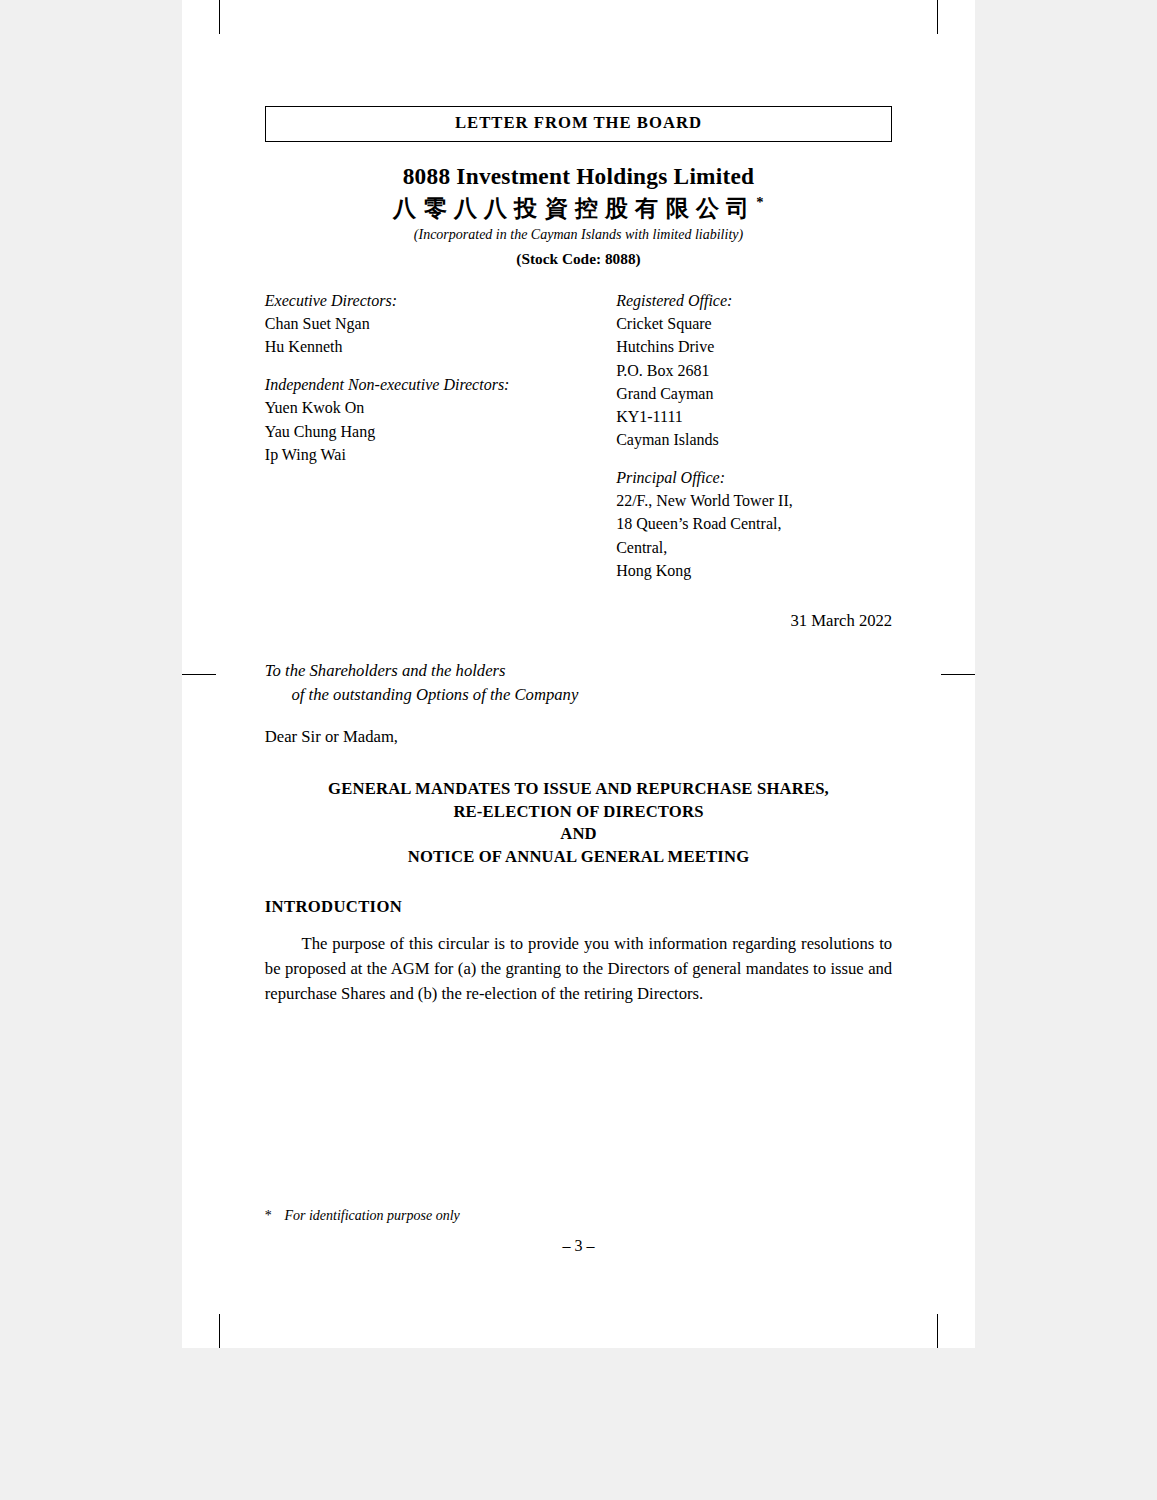LETTER FROM THE BOARD
8088 Investment Holdings Limited
八零八八投資控股有限公司*
(Incorporated in the Cayman Islands with limited liability)
(Stock Code: 8088)
| Executive Directors: Chan Suet Ngan Hu Kenneth Independent Non-executive Directors: Yuen Kwok On Yau Chung Hang Ip Wing Wai | Registered Office: Cricket Square Hutchins Drive P.O. Box 2681 Grand Cayman KY1-1111 Cayman Islands Principal Office: 22/F., New World Tower II, 18 Queen’s Road Central, Central, Hong Kong |
31 March 2022
To the Shareholders and the holders
of the outstanding Options of the Company
Dear Sir or Madam,
GENERAL MANDATES TO ISSUE AND REPURCHASE SHARES,
RE-ELECTION OF DIRECTORS
AND
NOTICE OF ANNUAL GENERAL MEETING
INTRODUCTION
The purpose of this circular is to provide you with information regarding resolutions to be proposed at the AGM for (a) the granting to the Directors of general mandates to issue and repurchase Shares and (b) the re-election of the retiring Directors.
*For identification purpose only
– 3 –